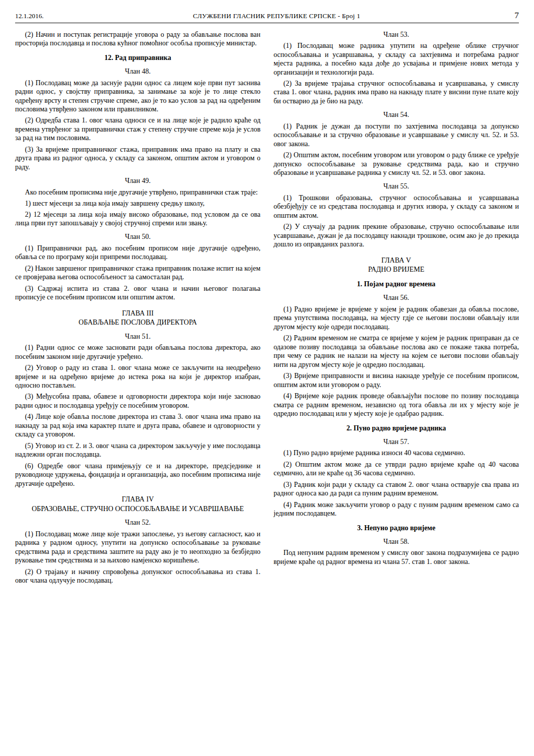12.1.2016. СЛУЖБЕНИ ГЛАСНИК РЕПУБЛИКЕ СРПСКЕ - Број 1 7
(2) Начин и поступак регистрације уговора о раду за обављање послова ван просторија послодавца и послова кућног помоћног особља прописује министар.
12. Рад приправника
Члан 48.
(1) Послодавац може да заснује радни однос са лицем које први пут заснива радни однос, у својству приправника, за занимање за које је то лице стекло одређену врсту и степен стручне спреме, ако је то као услов за рад на одређеним пословима утврђено законом или правилником.
(2) Одредба става 1. овог члана односи се и на лице које је радило краће од времена утврђеног за приправнички стаж у степену стручне спреме која је услов за рад на тим пословима.
(3) За вријеме приправничког стажа, приправник има право на плату и сва друга права из радног односа, у складу са законом, општим актом и уговором о раду.
Члан 49.
Ако посебним прописима није другачије утврђено, приправнички стаж траје:
1) шест мјесеци за лица која имају завршену средњу школу,
2) 12 мјесеци за лица која имају високо образовање, под условом да се ова лица први пут запошљавају у својој стручној спреми или звању.
Члан 50.
(1) Приправнички рад, ако посебним прописом није другачије одређено, обавља се по програму који припреми послодавац.
(2) Након завршеног приправничког стажа приправник полаже испит на којем се провјерава његова оспособљеност за самосталан рад.
(3) Садржај испита из става 2. овог члана и начин његовог полагања прописује се посебним прописом или општим актом.
ГЛАВА III
ОБАВЉАЊЕ ПОСЛОВА ДИРЕКТОРА
Члан 51.
(1) Радни однос се може засновати ради обављања послова директора, ако посебним законом није другачије уређено.
(2) Уговор о раду из става 1. овог члана може се закључити на неодређено вријеме и на одређено вријеме до истека рока на који је директор изабран, односно постављен.
(3) Међусобна права, обавезе и одговорности директора који није засновао радни однос и послодавца уређују се посебним уговором.
(4) Лице које обавља послове директора из става 3. овог члана има право на накнаду за рад која има карактер плате и друга права, обавезе и одговорности у складу са уговором.
(5) Уговор из ст. 2. и 3. овог члана са директором закључује у име послодавца надлежни орган послодавца.
(6) Одредбе овог члана примјењују се и на директоре, предсједнике и руководиоце удружења, фондација и организација, ако посебним прописима није другачије одређено.
ГЛАВА IV
ОБРАЗОВАЊЕ, СТРУЧНО ОСПОСОБЉАВАЊЕ И УСАВРШАВАЊЕ
Члан 52.
(1) Послодавац може лице које тражи запослење, уз његову сагласност, као и радника у радном односу, упутити на допунско оспособљавање за руковање средствима рада и средствима заштите на раду ако је то неопходно за безбједно руковање тим средствима и за њихово намјенско коришћење.
(2) О трајању и начину спровођења допунског оспособљавања из става 1. овог члана одлучује послодавац.
Члан 53.
(1) Послодавац може радника упутити на одређене облике стручног оспособљавања и усавршавања, у складу са захтјевима и потребама радног мјеста радника, а посебно када дође до усвајања и примјене нових метода у организацији и технологији рада.
(2) За вријеме трајања стручног оспособљавања и усавршавања, у смислу става 1. овог члана, радник има право на накнаду плате у висини пуне плате коју би остварио да је био на раду.
Члан 54.
(1) Радник је дужан да поступи по захтјевима послодавца за допунско оспособљавање и за стручно образовање и усавршавање у смислу чл. 52. и 53. овог закона.
(2) Општим актом, посебним уговором или уговором о раду ближе се уређује допунско оспособљавање за руковање средствима рада, као и стручно образовање и усавршавање радника у смислу чл. 52. и 53. овог закона.
Члан 55.
(1) Трошкови образовања, стручног оспособљавања и усавршавања обезбјеђују се из средстава послодавца и других извора, у складу са законом и општим актом.
(2) У случају да радник прекине образовање, стручно оспособљавање или усавршавање, дужан је да послодавцу накнади трошкове, осим ако је до прекида дошло из оправданих разлога.
ГЛАВА V
РАДНО ВРИЈЕМЕ
1. Појам радног времена
Члан 56.
(1) Радно вријеме је вријеме у којем је радник обавезан да обавља послове, према упутствима послодавца, на мјесту гдје се његови послови обављају или другом мјесту које одреди послодавац.
(2) Радним временом не сматра се вријеме у којем је радник приправан да се одазове позиву послодавца за обављање послова ако се покаже таква потреба, при чему се радник не налази на мјесту на којем се његови послови обављају нити на другом мјесту које је одредио послодавац.
(3) Вријеме приправности и висина накнаде уређује се посебним прописом, општим актом или уговором о раду.
(4) Вријеме које радник проведе обављајући послове по позиву послодавца сматра се радним временом, независно од тога обавља ли их у мјесту које је одредио послодавац или у мјесту које је одабрао радник.
2. Пуно радно вријеме радника
Члан 57.
(1) Пуно радно вријеме радника износи 40 часова седмично.
(2) Општим актом може да се утврди радно вријеме краће од 40 часова седмично, али не краће од 36 часова седмично.
(3) Радник који ради у складу са ставом 2. овог члана остварује сва права из радног односа као да ради са пуним радним временом.
(4) Радник може закључити уговор о раду с пуним радним временом само са једним послодавцем.
3. Непуно радно вријеме
Члан 58.
Под непуним радним временом у смислу овог закона подразумијева се радно вријеме краће од радног времена из члана 57. став 1. овог закона.